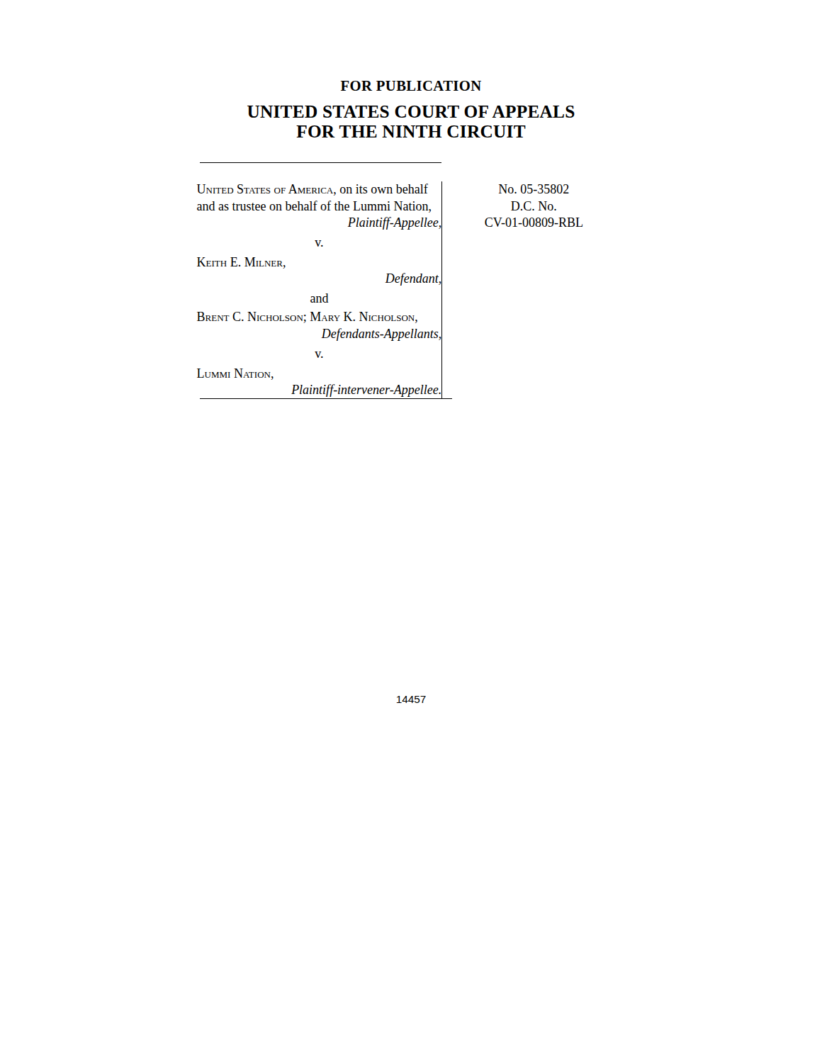FOR PUBLICATION
UNITED STATES COURT OF APPEALS
FOR THE NINTH CIRCUIT
| United States of America , on its own behalf and as trustee on behalf of the Lummi Nation, Plaintiff-Appellee, v. Keith E. Milner , Defendant, and Brent C. Nicholson ; Mary K. Nicholson , Defendants-Appellants, v. Lummi Nation , Plaintiff-intervener-Appellee. | No. 05-35802 D.C. No. CV-01-00809-RBL |
14457